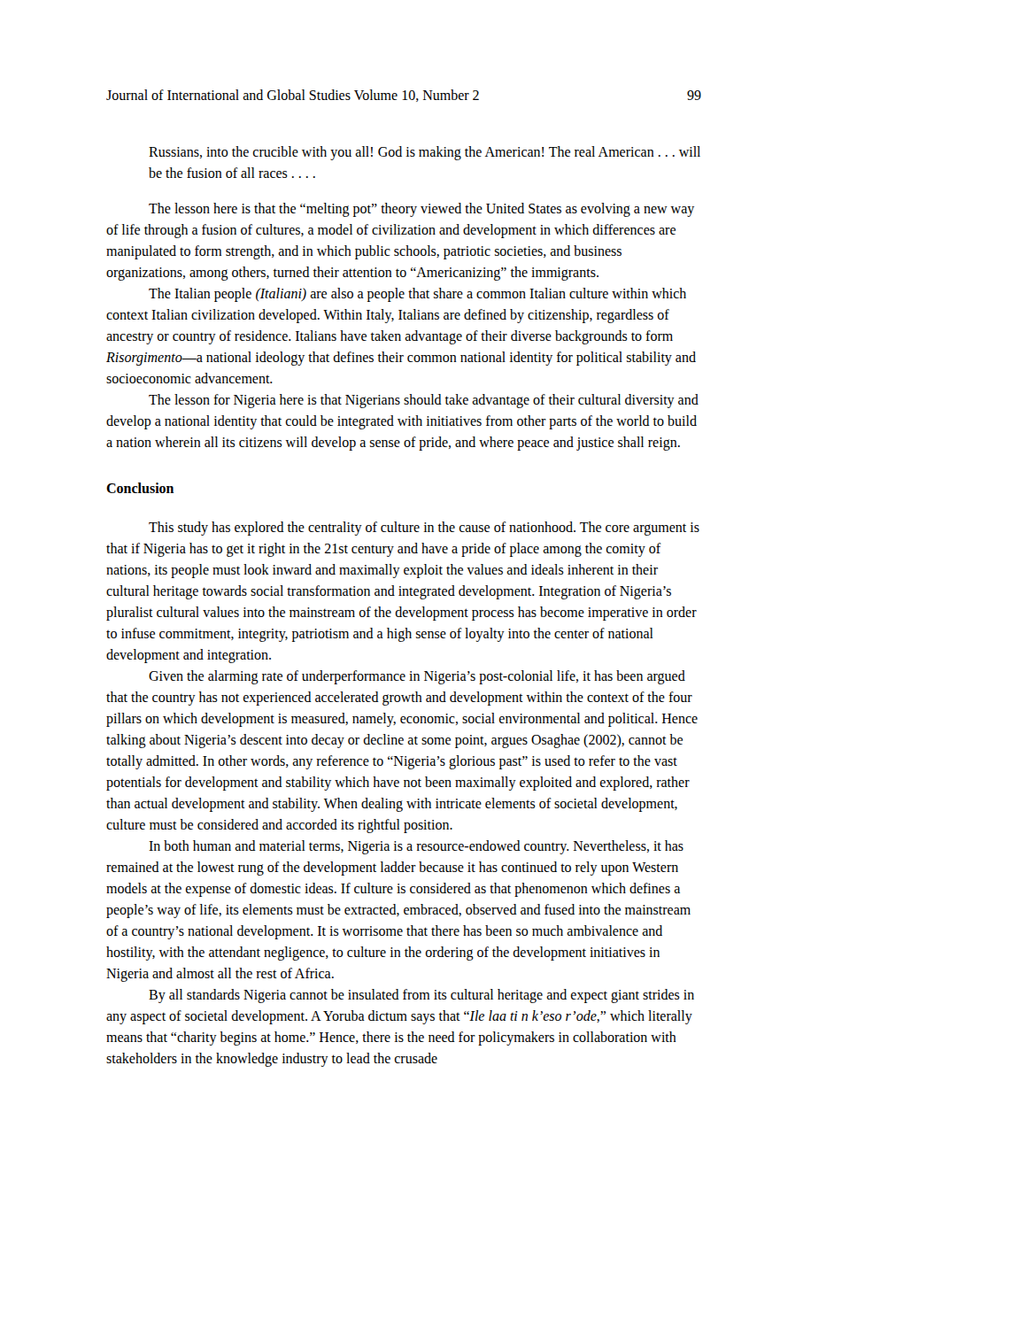Journal of International and Global Studies Volume 10, Number 2 99
Russians, into the crucible with you all! God is making the American! The real American . . . will be the fusion of all races . . . .
The lesson here is that the “melting pot” theory viewed the United States as evolving a new way of life through a fusion of cultures, a model of civilization and development in which differences are manipulated to form strength, and in which public schools, patriotic societies, and business organizations, among others, turned their attention to “Americanizing” the immigrants.
The Italian people (Italiani) are also a people that share a common Italian culture within which context Italian civilization developed. Within Italy, Italians are defined by citizenship, regardless of ancestry or country of residence. Italians have taken advantage of their diverse backgrounds to form Risorgimento—a national ideology that defines their common national identity for political stability and socioeconomic advancement.
The lesson for Nigeria here is that Nigerians should take advantage of their cultural diversity and develop a national identity that could be integrated with initiatives from other parts of the world to build a nation wherein all its citizens will develop a sense of pride, and where peace and justice shall reign.
Conclusion
This study has explored the centrality of culture in the cause of nationhood. The core argument is that if Nigeria has to get it right in the 21st century and have a pride of place among the comity of nations, its people must look inward and maximally exploit the values and ideals inherent in their cultural heritage towards social transformation and integrated development. Integration of Nigeria’s pluralist cultural values into the mainstream of the development process has become imperative in order to infuse commitment, integrity, patriotism and a high sense of loyalty into the center of national development and integration.
Given the alarming rate of underperformance in Nigeria’s post-colonial life, it has been argued that the country has not experienced accelerated growth and development within the context of the four pillars on which development is measured, namely, economic, social environmental and political. Hence talking about Nigeria’s descent into decay or decline at some point, argues Osaghae (2002), cannot be totally admitted. In other words, any reference to “Nigeria’s glorious past” is used to refer to the vast potentials for development and stability which have not been maximally exploited and explored, rather than actual development and stability. When dealing with intricate elements of societal development, culture must be considered and accorded its rightful position.
In both human and material terms, Nigeria is a resource-endowed country. Nevertheless, it has remained at the lowest rung of the development ladder because it has continued to rely upon Western models at the expense of domestic ideas. If culture is considered as that phenomenon which defines a people’s way of life, its elements must be extracted, embraced, observed and fused into the mainstream of a country’s national development. It is worrisome that there has been so much ambivalence and hostility, with the attendant negligence, to culture in the ordering of the development initiatives in Nigeria and almost all the rest of Africa.
By all standards Nigeria cannot be insulated from its cultural heritage and expect giant strides in any aspect of societal development. A Yoruba dictum says that “Ile laa ti n k’eso r’ode,” which literally means that “charity begins at home.” Hence, there is the need for policymakers in collaboration with stakeholders in the knowledge industry to lead the crusade